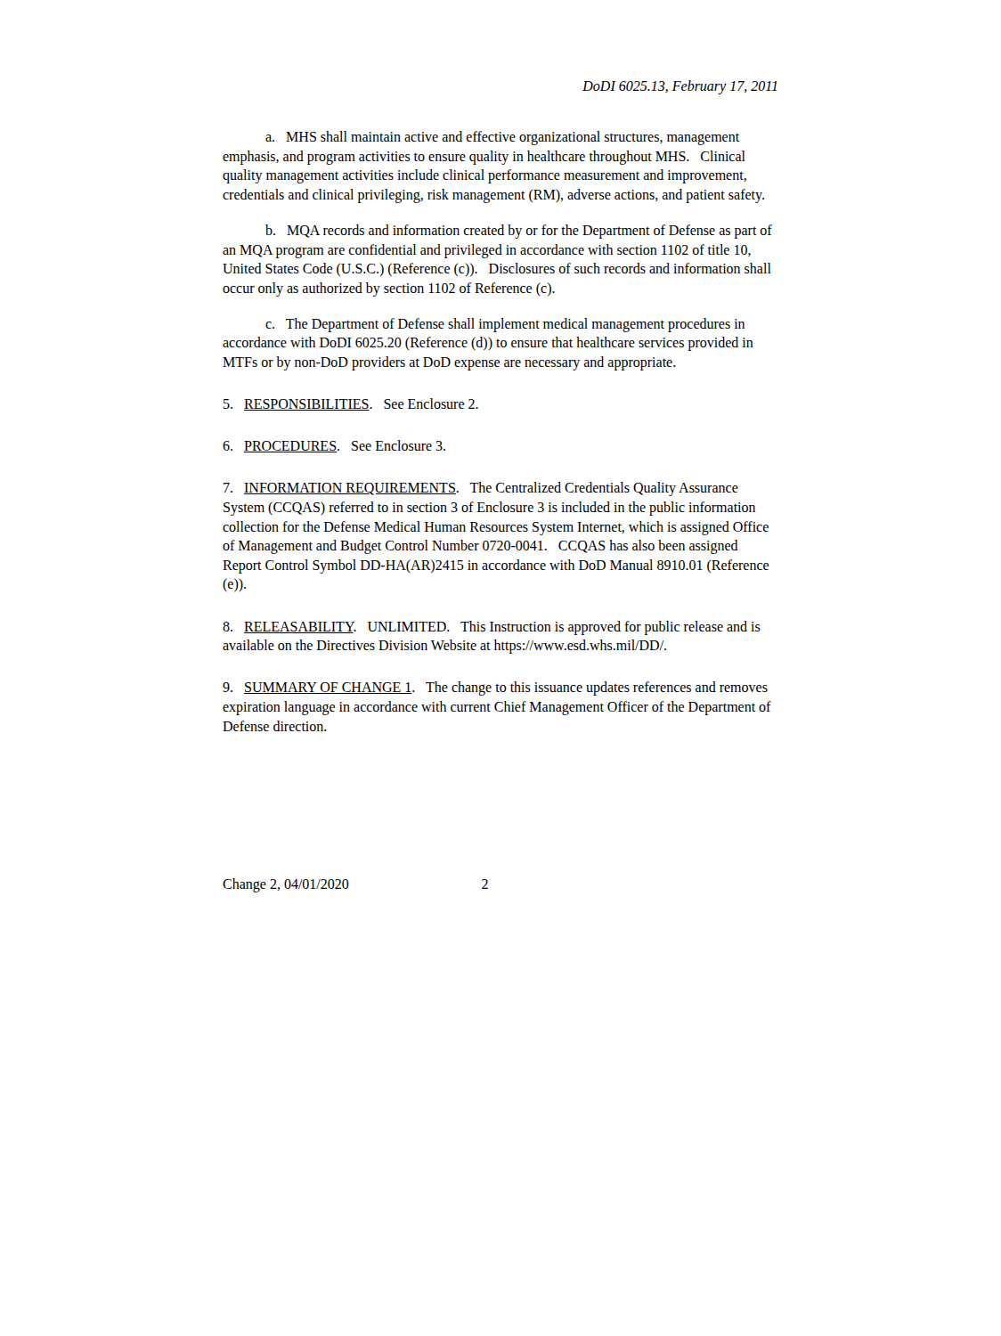DoDI 6025.13, February 17, 2011
a. MHS shall maintain active and effective organizational structures, management emphasis, and program activities to ensure quality in healthcare throughout MHS. Clinical quality management activities include clinical performance measurement and improvement, credentials and clinical privileging, risk management (RM), adverse actions, and patient safety.
b. MQA records and information created by or for the Department of Defense as part of an MQA program are confidential and privileged in accordance with section 1102 of title 10, United States Code (U.S.C.) (Reference (c)). Disclosures of such records and information shall occur only as authorized by section 1102 of Reference (c).
c. The Department of Defense shall implement medical management procedures in accordance with DoDI 6025.20 (Reference (d)) to ensure that healthcare services provided in MTFs or by non-DoD providers at DoD expense are necessary and appropriate.
5. RESPONSIBILITIES. See Enclosure 2.
6. PROCEDURES. See Enclosure 3.
7. INFORMATION REQUIREMENTS. The Centralized Credentials Quality Assurance System (CCQAS) referred to in section 3 of Enclosure 3 is included in the public information collection for the Defense Medical Human Resources System Internet, which is assigned Office of Management and Budget Control Number 0720-0041. CCQAS has also been assigned Report Control Symbol DD-HA(AR)2415 in accordance with DoD Manual 8910.01 (Reference (e)).
8. RELEASABILITY. UNLIMITED. This Instruction is approved for public release and is available on the Directives Division Website at https://www.esd.whs.mil/DD/.
9. SUMMARY OF CHANGE 1. The change to this issuance updates references and removes expiration language in accordance with current Chief Management Officer of the Department of Defense direction.
Change 2, 04/01/2020 2